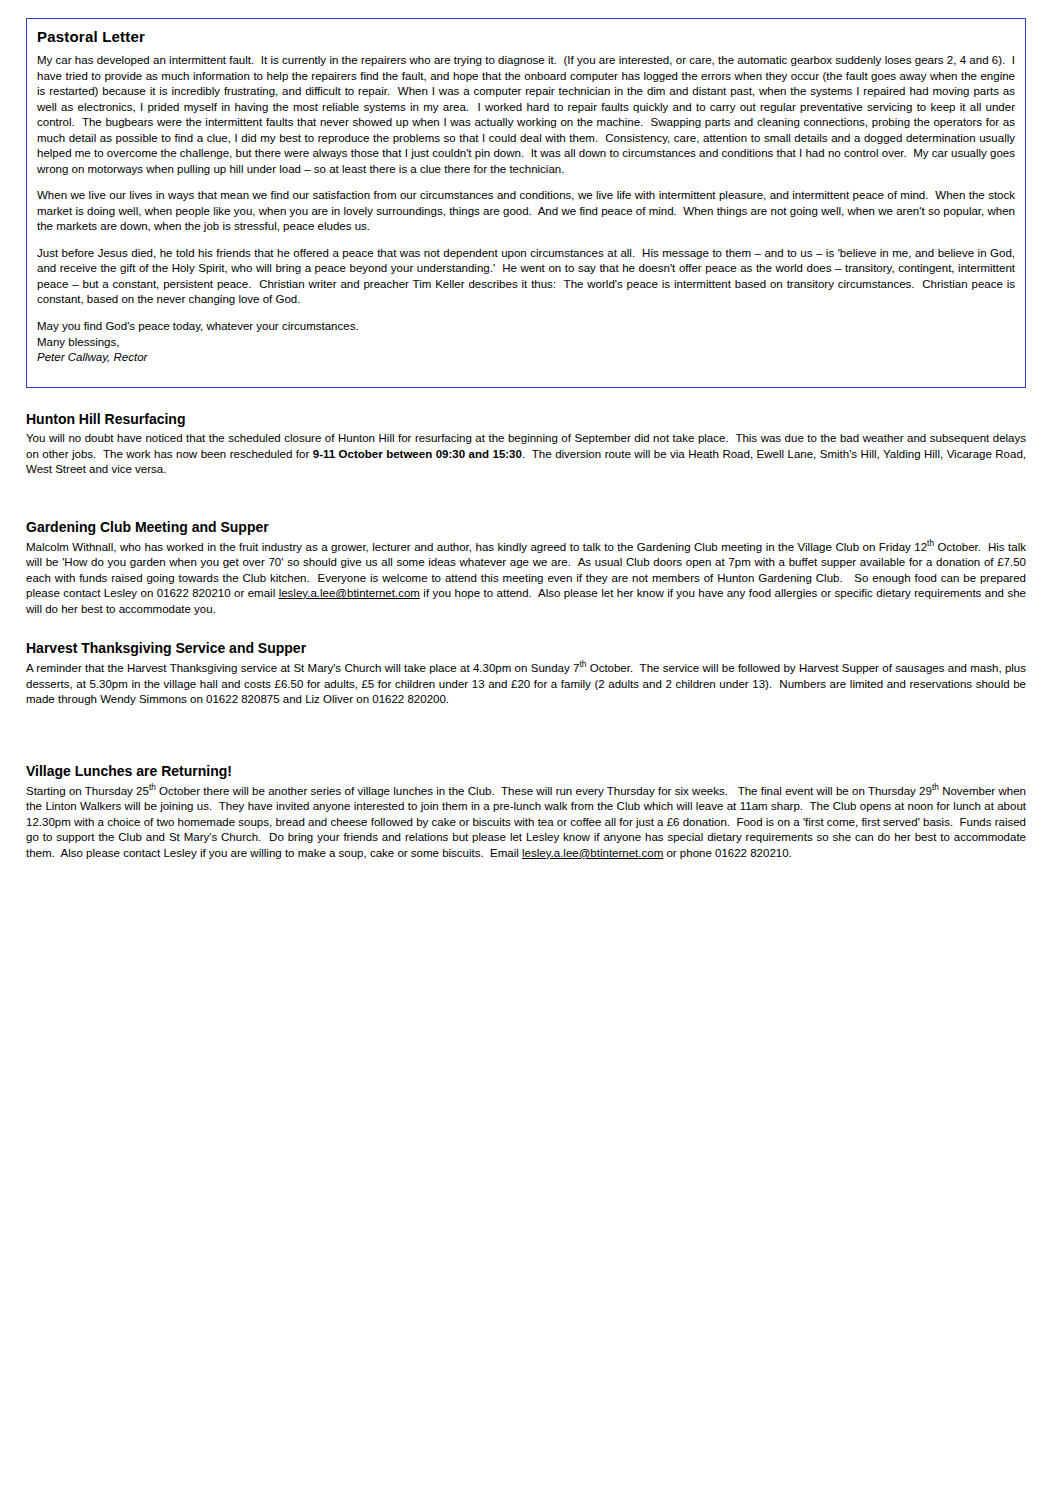Pastoral Letter
My car has developed an intermittent fault. It is currently in the repairers who are trying to diagnose it. (If you are interested, or care, the automatic gearbox suddenly loses gears 2, 4 and 6). I have tried to provide as much information to help the repairers find the fault, and hope that the onboard computer has logged the errors when they occur (the fault goes away when the engine is restarted) because it is incredibly frustrating, and difficult to repair. When I was a computer repair technician in the dim and distant past, when the systems I repaired had moving parts as well as electronics, I prided myself in having the most reliable systems in my area. I worked hard to repair faults quickly and to carry out regular preventative servicing to keep it all under control. The bugbears were the intermittent faults that never showed up when I was actually working on the machine. Swapping parts and cleaning connections, probing the operators for as much detail as possible to find a clue, I did my best to reproduce the problems so that I could deal with them. Consistency, care, attention to small details and a dogged determination usually helped me to overcome the challenge, but there were always those that I just couldn't pin down. It was all down to circumstances and conditions that I had no control over. My car usually goes wrong on motorways when pulling up hill under load – so at least there is a clue there for the technician.
When we live our lives in ways that mean we find our satisfaction from our circumstances and conditions, we live life with intermittent pleasure, and intermittent peace of mind. When the stock market is doing well, when people like you, when you are in lovely surroundings, things are good. And we find peace of mind. When things are not going well, when we aren't so popular, when the markets are down, when the job is stressful, peace eludes us.
Just before Jesus died, he told his friends that he offered a peace that was not dependent upon circumstances at all. His message to them – and to us – is 'believe in me, and believe in God, and receive the gift of the Holy Spirit, who will bring a peace beyond your understanding.' He went on to say that he doesn't offer peace as the world does – transitory, contingent, intermittent peace – but a constant, persistent peace. Christian writer and preacher Tim Keller describes it thus: The world's peace is intermittent based on transitory circumstances. Christian peace is constant, based on the never changing love of God.
May you find God's peace today, whatever your circumstances.
Many blessings,
Peter Callway, Rector
Hunton Hill Resurfacing
You will no doubt have noticed that the scheduled closure of Hunton Hill for resurfacing at the beginning of September did not take place. This was due to the bad weather and subsequent delays on other jobs. The work has now been rescheduled for 9-11 October between 09:30 and 15:30. The diversion route will be via Heath Road, Ewell Lane, Smith's Hill, Yalding Hill, Vicarage Road, West Street and vice versa.
Gardening Club Meeting and Supper
Malcolm Withnall, who has worked in the fruit industry as a grower, lecturer and author, has kindly agreed to talk to the Gardening Club meeting in the Village Club on Friday 12th October. His talk will be 'How do you garden when you get over 70' so should give us all some ideas whatever age we are. As usual Club doors open at 7pm with a buffet supper available for a donation of £7.50 each with funds raised going towards the Club kitchen. Everyone is welcome to attend this meeting even if they are not members of Hunton Gardening Club. So enough food can be prepared please contact Lesley on 01622 820210 or email lesley.a.lee@btinternet.com if you hope to attend. Also please let her know if you have any food allergies or specific dietary requirements and she will do her best to accommodate you.
Harvest Thanksgiving Service and Supper
A reminder that the Harvest Thanksgiving service at St Mary's Church will take place at 4.30pm on Sunday 7th October. The service will be followed by Harvest Supper of sausages and mash, plus desserts, at 5.30pm in the village hall and costs £6.50 for adults, £5 for children under 13 and £20 for a family (2 adults and 2 children under 13). Numbers are limited and reservations should be made through Wendy Simmons on 01622 820875 and Liz Oliver on 01622 820200.
Village Lunches are Returning!
Starting on Thursday 25th October there will be another series of village lunches in the Club. These will run every Thursday for six weeks. The final event will be on Thursday 29th November when the Linton Walkers will be joining us. They have invited anyone interested to join them in a pre-lunch walk from the Club which will leave at 11am sharp. The Club opens at noon for lunch at about 12.30pm with a choice of two homemade soups, bread and cheese followed by cake or biscuits with tea or coffee all for just a £6 donation. Food is on a 'first come, first served' basis. Funds raised go to support the Club and St Mary's Church. Do bring your friends and relations but please let Lesley know if anyone has special dietary requirements so she can do her best to accommodate them. Also please contact Lesley if you are willing to make a soup, cake or some biscuits. Email lesley.a.lee@btinternet.com or phone 01622 820210.